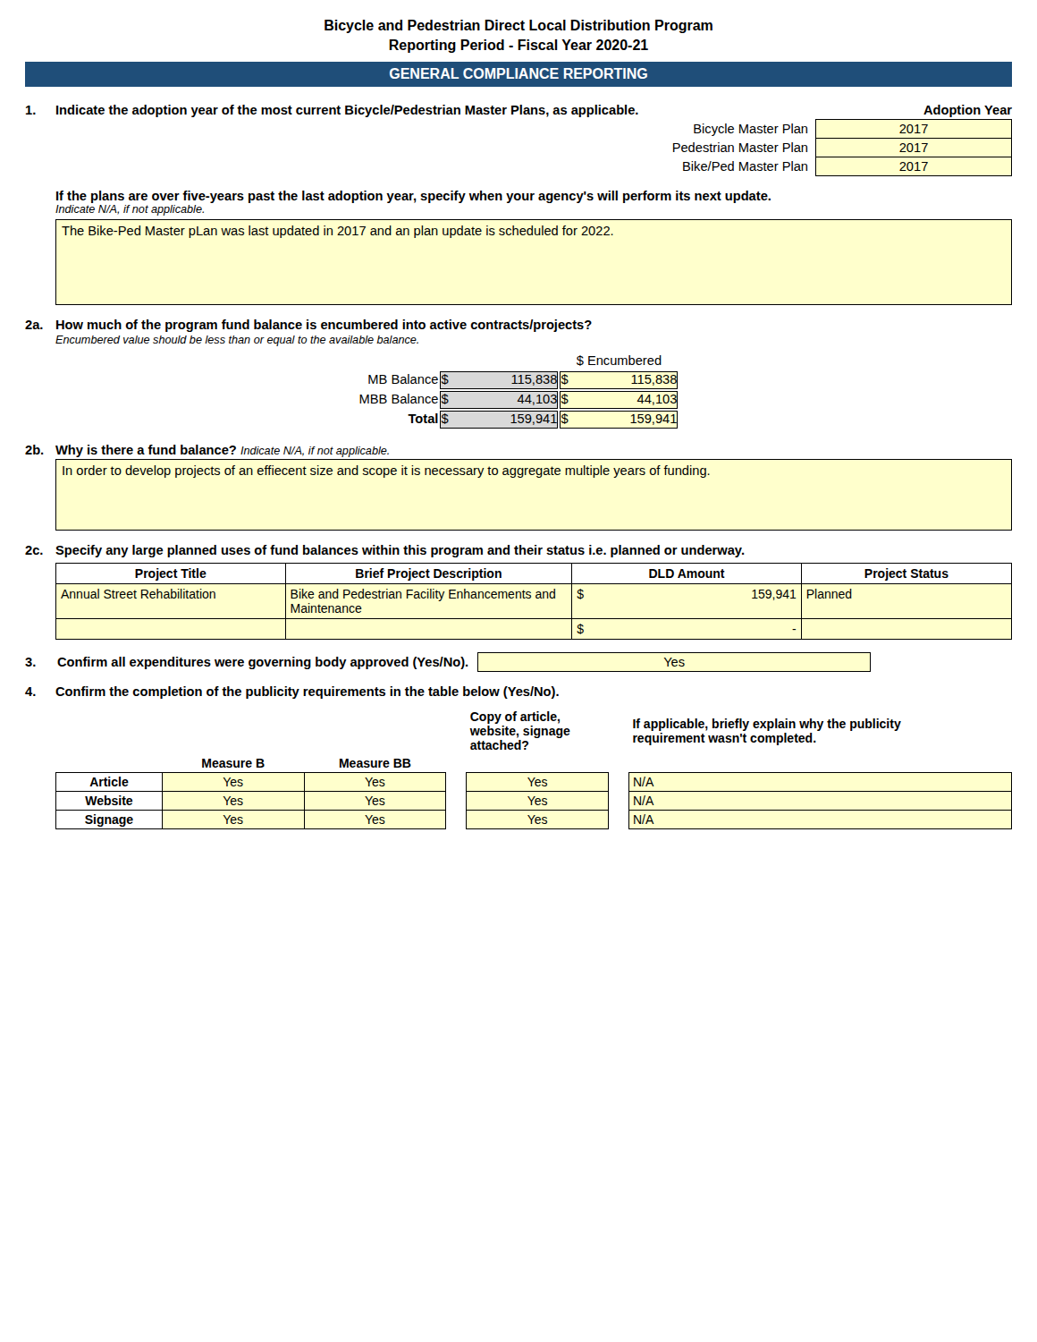Bicycle and Pedestrian Direct Local Distribution Program
Reporting Period - Fiscal Year 2020-21
GENERAL COMPLIANCE REPORTING
1.
Indicate the adoption year of the most current Bicycle/Pedestrian Master Plans, as applicable.
Adoption Year
| Bicycle Master Plan | 2017 |
| Pedestrian Master Plan | 2017 |
| Bike/Ped Master Plan | 2017 |
If the plans are over five-years past the last adoption year, specify when your agency's will perform its next update.
Indicate N/A, if not applicable.
The Bike-Ped Master pLan was last updated in 2017 and an plan update is scheduled for 2022.
2a.
How much of the program fund balance is encumbered into active contracts/projects?
Encumbered value should be less than or equal to the available balance.
| | | $ Encumbered |
| MB Balance | $ 115,838 | $ 115,838 |
| MBB Balance | $ 44,103 | $ 44,103 |
| Total | $ 159,941 | $ 159,941 |
2b.
Why is there a fund balance? Indicate N/A, if not applicable.
In order to develop projects of an effiecent size and scope it is necessary to aggregate multiple years of funding.
2c.
Specify any large planned uses of fund balances within this program and their status i.e. planned or underway.
| Project Title | Brief Project Description | DLD Amount | Project Status |
| --- | --- | --- | --- |
| Annual Street Rehabilitation | Bike and Pedestrian Facility Enhancements and Maintenance | $ 159,941 | Planned |
| | | $ - | |
3.
Confirm all expenditures were governing body approved (Yes/No).
Yes
4.
Confirm the completion of the publicity requirements in the table below (Yes/No).
| | | | | Copy of article, website, signage attached? | | If applicable, briefly explain why the publicity requirement wasn't completed. |
| | Measure B | Measure BB | | | | |
| Article | Yes | Yes | | Yes | | N/A |
| Website | Yes | Yes | | Yes | | N/A |
| Signage | Yes | Yes | | Yes | | N/A |